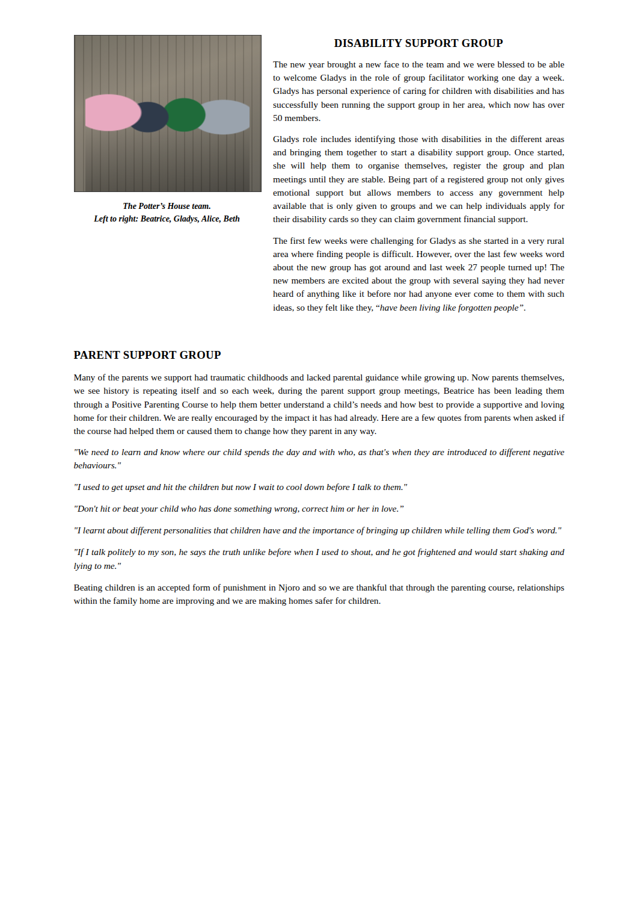The Potter’s House team.
Left to right: Beatrice, Gladys, Alice, Beth
DISABILITY SUPPORT GROUP
The new year brought a new face to the team and we were blessed to be able to welcome Gladys in the role of group facilitator working one day a week. Gladys has personal experience of caring for children with disabilities and has successfully been running the support group in her area, which now has over 50 members.
Gladys role includes identifying those with disabilities in the different areas and bringing them together to start a disability support group. Once started, she will help them to organise themselves, register the group and plan meetings until they are stable. Being part of a registered group not only gives emotional support but allows members to access any government help available that is only given to groups and we can help individuals apply for their disability cards so they can claim government financial support.
The first few weeks were challenging for Gladys as she started in a very rural area where finding people is difficult. However, over the last few weeks word about the new group has got around and last week 27 people turned up! The new members are excited about the group with several saying they had never heard of anything like it before nor had anyone ever come to them with such ideas, so they felt like they, “have been living like forgotten people”.
PARENT SUPPORT GROUP
Many of the parents we support had traumatic childhoods and lacked parental guidance while growing up. Now parents themselves, we see history is repeating itself and so each week, during the parent support group meetings, Beatrice has been leading them through a Positive Parenting Course to help them better understand a child’s needs and how best to provide a supportive and loving home for their children. We are really encouraged by the impact it has had already. Here are a few quotes from parents when asked if the course had helped them or caused them to change how they parent in any way.
"We need to learn and know where our child spends the day and with who, as that's when they are introduced to different negative behaviours."
"I used to get upset and hit the children but now I wait to cool down before I talk to them."
"Don't hit or beat your child who has done something wrong, correct him or her in love.”
"I learnt about different personalities that children have and the importance of bringing up children while telling them God's word."
"If I talk politely to my son, he says the truth unlike before when I used to shout, and he got frightened and would start shaking and lying to me."
Beating children is an accepted form of punishment in Njoro and so we are thankful that through the parenting course, relationships within the family home are improving and we are making homes safer for children.